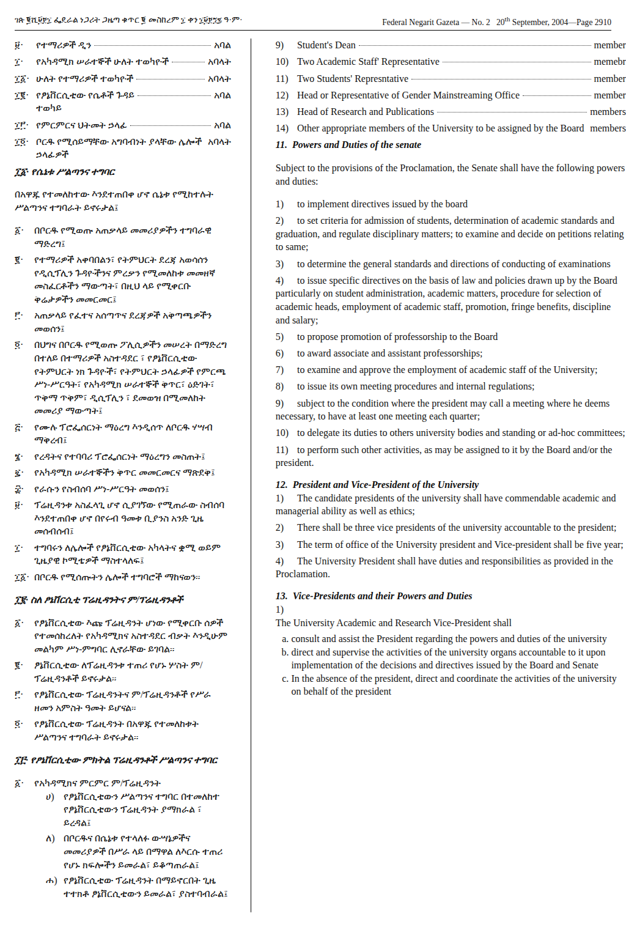ገጽ ፪ሺ፱፻፲ ፌዴራል ነጋሪት ጋዜጣ ቁጥር ፪ መስከረም ፲ ቀን ፲፱፻፺፯ ዓ·ም· Federal Negarit Gazeta — No. 2 20th September, 2004—Page 2910
፱·የተማሪዎች ዲን አባል
፲·የአካዳሚክ ሠራተኞች ሁለት ተወካዮች አባላት
፲፩·ሁለት የተማሪዎች ተወካዮች አባላት
፲፪·የፆኔቨርሲቲው የሴቶች ጉዳይ
ተወካይ አባል
፲፫·የምርምርና ህትመት ኃላፊ አባል
፲፬·ቦርዱ የሚሰይማቸው አግባብነት ያላቸው ሌሎች
ኃላፊዎች አባላት
፲፩· የሴኔቱ ሥልጣንና ተግባር
በአዋጁ የተመለከተው እንደተጠበቀ ሆኖ ሴኔቱ የሚከተሉት ሥልጣንና ተግባራት ይኖሩታል፤
፩·በቦርዱ የሚወጡ አጠቃላይ መመሪያዎችን ተግባራዊ ማድረግ፤
፪·የተማሪዎች አቀባበልን፣ የትምህርት ደረጃ አወሳሰን የዲሲፕሊን ጉዳዮችንና ምረቃን የሚመለከቱ መመዘኛ መስፈርቶችን ማውጣት፣ በዚህ ላይ የሚቀርቡ ቅሬታዎችን መመርመር፤
፫·አጠቃላይ የፈተና አሰጣጥና ደረጃዎች አቅጣጫዎችን መወሰን፤
፬·በህግና በቦርዱ የሚወጡ ፖሊሲዎችን መሠረት በማድረግ በተለይ በተማሪዎች አስተዳደር ፣ የፆኔቨርሲቲው የትምህርት ነክ ጉዳዮች፣ የትምህርት ኃላፊዎች የምርጫ ሥነ-ሥርዓት፣ የአካዳሚክ ሠራተኞች ቅጥር፣ ዕድገት፣ ጥቅማ ጥቅም፣ ዲሲፕሊን ፣ ደመወዝ በሚመለከት መመሪያ ማውጣት፤
፭·የሙሉ ፕሮፌሰርነት ማዕረግ እንዲሰጥ ለቦርዱ ሃሣብ ማቅረብ፤
፮·የረዳትና የተባባሪ ፕሮፌሰርነት ማዕረግን መስጠት፤
፯·የአካዳሚክ ሠራተኞችን ቅጥር መመርመርና ማጽደቅ፤
፰·የራሱን የስብሰባ ሥነ-ሥርዓት መወሰን፤
፱·ፕሬዚዳንቱ አስፈላጊ ሆኖ ሲያገኘው የሚጠራው ስብሰባ እንደተጠበቀ ሆኖ በየሩብ ዓመቱ ቢያንስ አንድ ጊዜ መሰብሰብ፤
፲·ተግባሩን ለሌሎች የፆኔቨርሲቲው አካላትና ቋሚ ወይም ጊዜያዊ ኮሚቴዎች ማስተላለፍ፤
፲፩·በቦርዱ የሚሰጡትን ሌሎች ተግባሮች ማከናወን።
፲፪· ስለ ፆኔቨርሲቲ ፕሬዚዳንትና ም/ፕሬዚዳንቶች
፩·የፆኔቨርሲቲው እጩ ፕሬዚዳንት ሆነው የሚቀርቡ ሰዎች የተመሰከረለት የአካዳሚክና አስተዳደር ብቃት እንዲሁም መልካም ሥነ-ምግባር ሊኖራቸው ይገባል።
፪·ፆኔቨርሲቲው ለፕሬዚዳንቱ ተጠሪ የሆኑ ሦስት ም/ፕሬዚዳንቶች ይኖሩታል።
፫·የፆኔቨርሲቲው ፕሬዚዳንትና ም/ፕሬዚዳንቶች የሥራ ዘመን አምስት ዓመት ይሆናል።
፬·የፆኔቨርሲቲው ፕሬዚዳንት በአዋጁ የተመለከቱት ሥልጣንና ተግባራት ይኖሩታል።
፲፫· የፆኔቨርሲቲው ምክትል ፕሬዚዳንቶች ሥልጣንና ተግባር
፩·
የአካዳሚክና ምርምር ም/ፕሬዚዳንት
ሀ) የፆኔቨርሲቲውን ሥልጣንና ተግባር በተመለከተ የፆኔቨርሲቲውን ፕሬዚዳንት ያማክራል ፣ ይረዳል፤
ለ) በቦርዱና በሴኔቱ የተላለፉ ውሣኔዎችና መመሪያዎች በሥራ ላይ በማዋል ለእርሱ ተጠሪ የሆኑ ክፍሎችን ይመራል፣ ይቆጣጠራል፤
ሐ) የፆኔቨርሲቲው ፕሬዚዳንት በማይኖርበት ጊዜ ተተክቶ ፆኔቨርሲቲውን ይመራል፣ ያስተባብራል፤
9) Student's Dean member
10) Two Academic Staff' Representative memebr
11) Two Students' Represntative member
12) Head or Representative of Gender Mainstreaming Office member
13) Head of Research and Publications members
14) Other appropriate members of the University to be assigned by the Board members
11. Powers and Duties of the senate
Subject to the provisions of the Proclamation, the Senate shall have the following powers and duties:
1) to implement directives issued by the board
2) to set criteria for admission of students, determination of academic standards and graduation, and regulate disciplinary matters; to examine and decide on petitions relating to same;
3) to determine the general standards and directions of conducting of examinations
4) to issue specific directives on the basis of law and policies drawn up by the Board particularly on student administration, academic matters, procedure for selection of academic heads, employment of academic staff, promotion, fringe benefits, discipline and salary;
5) to propose promotion of professorship to the Board
6) to award associate and assistant professorships;
7) to examine and approve the employment of academic staff of the University;
8) to issue its own meeting procedures and internal regulations;
9) subject to the condition where the president may call a meeting where he deems necessary, to have at least one meeting each quarter;
10) to delegate its duties to others university bodies and standing or ad-hoc committees;
11) to perform such other activities, as may be assigned to it by the Board and/or the president.
12. President and Vice-President of the University
1) The candidate presidents of the university shall have commendable academic and managerial ability as well as ethics;
2) There shall be three vice presidents of the university accountable to the president;
3) The term of office of the University president and Vice-president shall be five year;
4) The University President shall have duties and responsibilities as provided in the Proclamation.
13. Vice-Presidents and their Powers and Duties
1)
The University Academic and Research Vice-President shall
consult and assist the President regarding the powers and duties of the university
direct and supervise the activities of the university organs accountable to it upon implementation of the decisions and directives issued by the Board and Senate
In the absence of the president, direct and coordinate the activities of the university on behalf of the president